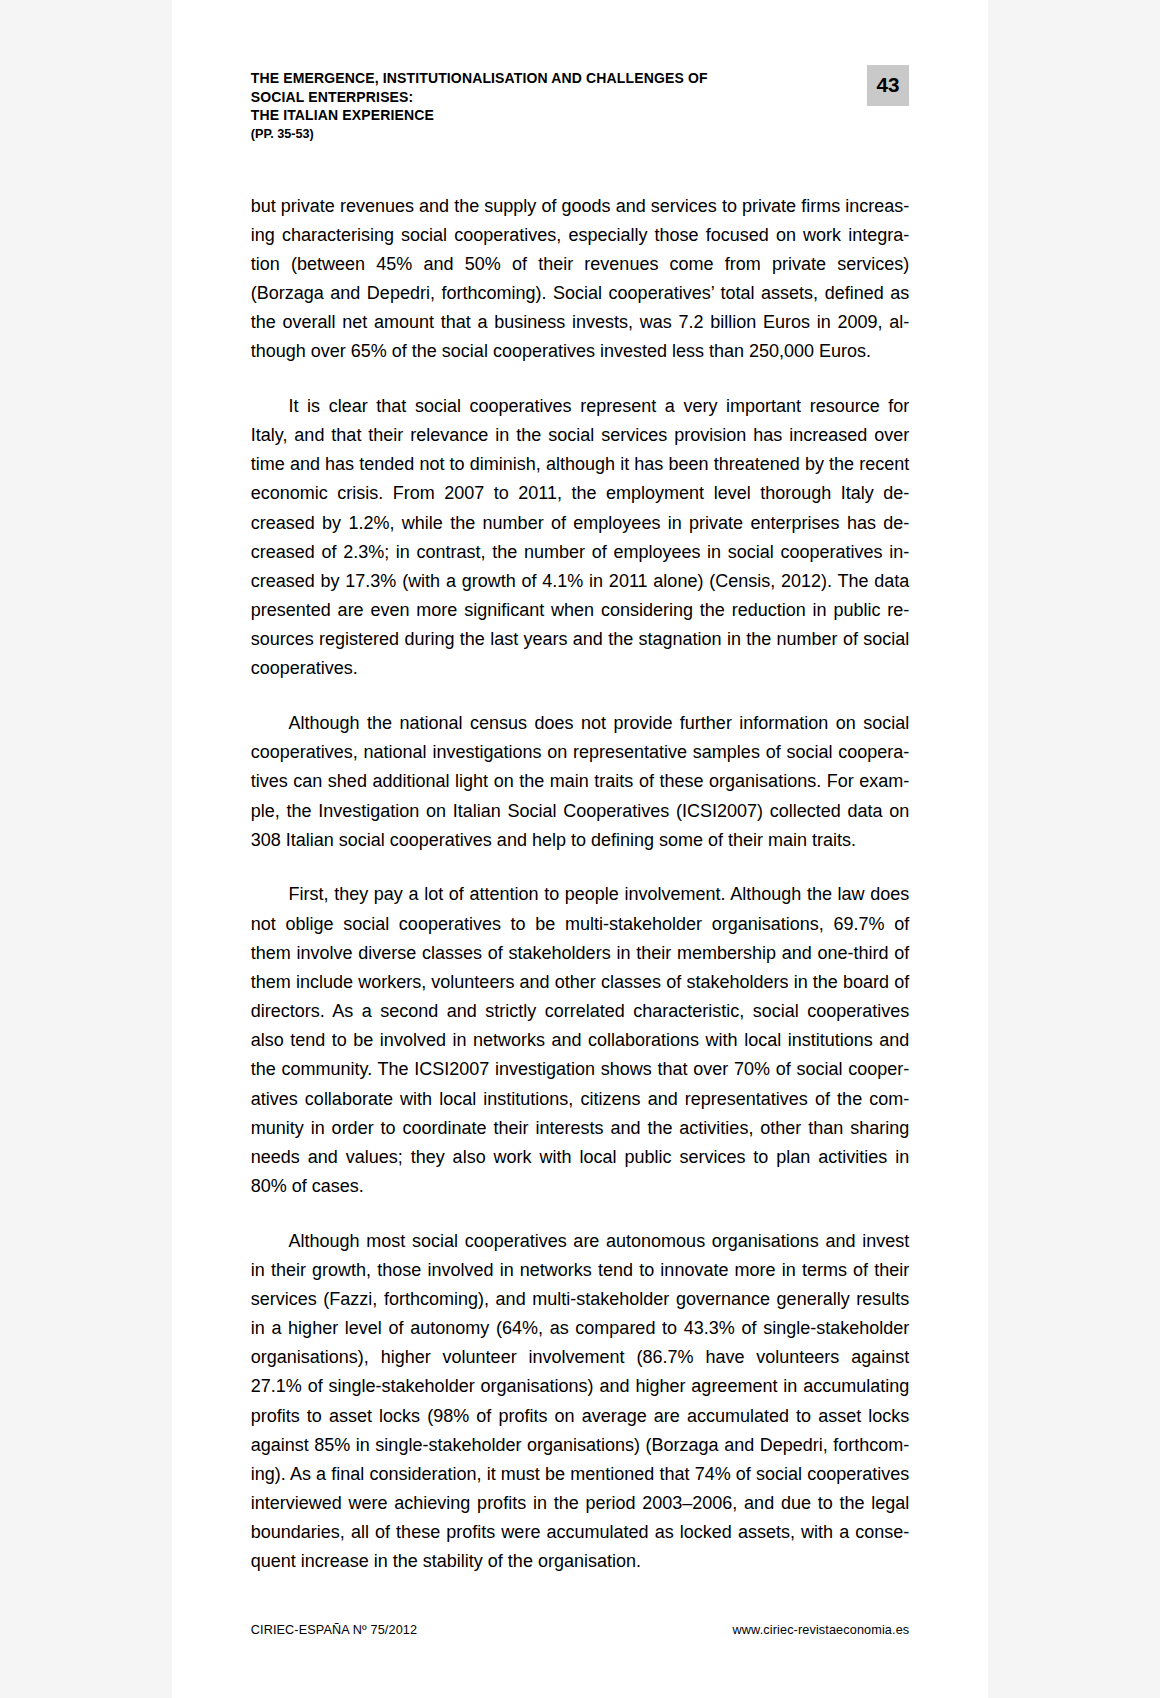The emergence, institutionalisation and challenges of social enterprises:
The Italian experience (pp. 35-53)
43
but private revenues and the supply of goods and services to private firms increasing characterising social cooperatives, especially those focused on work integration (between 45% and 50% of their revenues come from private services) (Borzaga and Depedri, forthcoming). Social cooperatives’ total assets, defined as the overall net amount that a business invests, was 7.2 billion Euros in 2009, although over 65% of the social cooperatives invested less than 250,000 Euros.
It is clear that social cooperatives represent a very important resource for Italy, and that their relevance in the social services provision has increased over time and has tended not to diminish, although it has been threatened by the recent economic crisis. From 2007 to 2011, the employment level thorough Italy decreased by 1.2%, while the number of employees in private enterprises has decreased of 2.3%; in contrast, the number of employees in social cooperatives increased by 17.3% (with a growth of 4.1% in 2011 alone) (Censis, 2012). The data presented are even more significant when considering the reduction in public resources registered during the last years and the stagnation in the number of social cooperatives.
Although the national census does not provide further information on social cooperatives, national investigations on representative samples of social cooperatives can shed additional light on the main traits of these organisations. For example, the Investigation on Italian Social Cooperatives (ICSI2007) collected data on 308 Italian social cooperatives and help to defining some of their main traits.
First, they pay a lot of attention to people involvement. Although the law does not oblige social cooperatives to be multi-stakeholder organisations, 69.7% of them involve diverse classes of stakeholders in their membership and one-third of them include workers, volunteers and other classes of stakeholders in the board of directors. As a second and strictly correlated characteristic, social cooperatives also tend to be involved in networks and collaborations with local institutions and the community. The ICSI2007 investigation shows that over 70% of social cooperatives collaborate with local institutions, citizens and representatives of the community in order to coordinate their interests and the activities, other than sharing needs and values; they also work with local public services to plan activities in 80% of cases.
Although most social cooperatives are autonomous organisations and invest in their growth, those involved in networks tend to innovate more in terms of their services (Fazzi, forthcoming), and multi-stakeholder governance generally results in a higher level of autonomy (64%, as compared to 43.3% of single-stakeholder organisations), higher volunteer involvement (86.7% have volunteers against 27.1% of single-stakeholder organisations) and higher agreement in accumulating profits to asset locks (98% of profits on average are accumulated to asset locks against 85% in single-stakeholder organisations) (Borzaga and Depedri, forthcoming). As a final consideration, it must be mentioned that 74% of social cooperatives interviewed were achieving profits in the period 2003–2006, and due to the legal boundaries, all of these profits were accumulated as locked assets, with a consequent increase in the stability of the organisation.
CIRIEC-España Nº 75/2012 www.ciriec-revistaeconomia.es